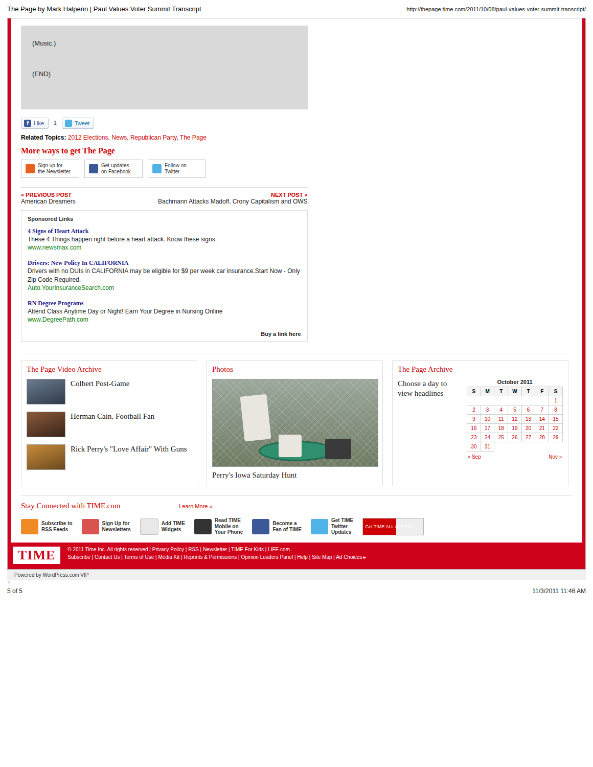The Page by Mark Halperin | Paul Values Voter Summit Transcript
http://thepage.time.com/2011/10/08/paul-values-voter-summit-transcript/
(Music.)
(END)
f Like 1 Tweet
Related Topics: 2012 Elections, News, Republican Party, The Page
More ways to get The Page
Sign up for
the Newsletter Get updates
on Facebook Follow on
Twitter
« PREVIOUS POST American Dreamers
NEXT POST » Bachmann Attacks Madoff, Crony Capitalism and OWS
Sponsored Links
4 Signs of Heart Attack
These 4 Things happen right before a heart attack. Know these signs.
www.newsmax.com
Drivers: New Policy In CALIFORNIA
Drivers with no DUIs in CALIFORNIA may be eligible for $9 per week car insurance.Start Now - Only Zip Code Required.
Auto.YourInsuranceSearch.com
RN Degree Programs
Attend Class Anytime Day or Night! Earn Your Degree in Nursing Online
www.DegreePath.com
Buy a link here
The Page Video Archive
Colbert Post-Game
Herman Cain, Football Fan
Rick Perry's "Love Affair" With Guns
Photos
Perry's Iowa Saturday Hunt
The Page Archive
Choose a day to view headlines
October 2011
| S | M | T | W | T | F | S |
| --- | --- | --- | --- | --- | --- | --- |
| | | | | | | 1 |
| 2 | 3 | 4 | 5 | 6 | 7 | 8 |
| 9 | 10 | 11 | 12 | 13 | 14 | 15 |
| 16 | 17 | 18 | 19 | 20 | 21 | 22 |
| 23 | 24 | 25 | 26 | 27 | 28 | 29 |
| 30 | 31 | | | | | |
| « Sep | | Nov » |
Stay Connected with TIME.com
Learn More »
Subscribe to
RSS Feeds
Sign Up for
Newsletters
Add TIME
Widgets
Read TIME
Mobile on
Your Phone
Become a
Fan of TIME
Get TIME
Twitter
Updates
Get TIME ALL ACCESS
TIME
© 2011 Time Inc. All rights reserved | Privacy Policy | RSS | Newsletter | TIME For Kids | LIFE.com
Subscribe | Contact Us | Terms of Use | Media Kit | Reprints & Permissions | Opinion Leaders Panel | Help | Site Map | Ad Choices ▸
Powered by WordPress.com VIP
c
5 of 5
11/3/2011 11:46 AM